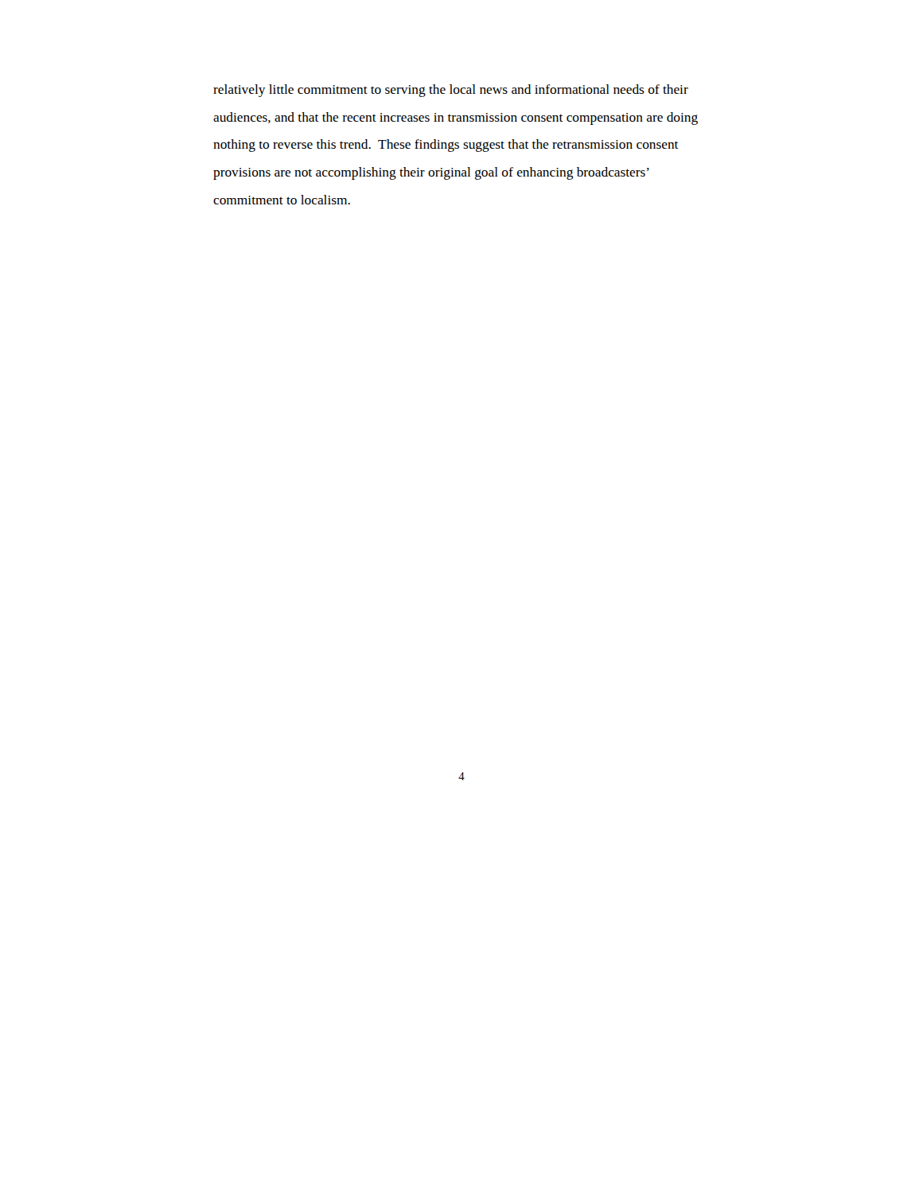relatively little commitment to serving the local news and informational needs of their audiences, and that the recent increases in transmission consent compensation are doing nothing to reverse this trend. These findings suggest that the retransmission consent provisions are not accomplishing their original goal of enhancing broadcasters’ commitment to localism.
4